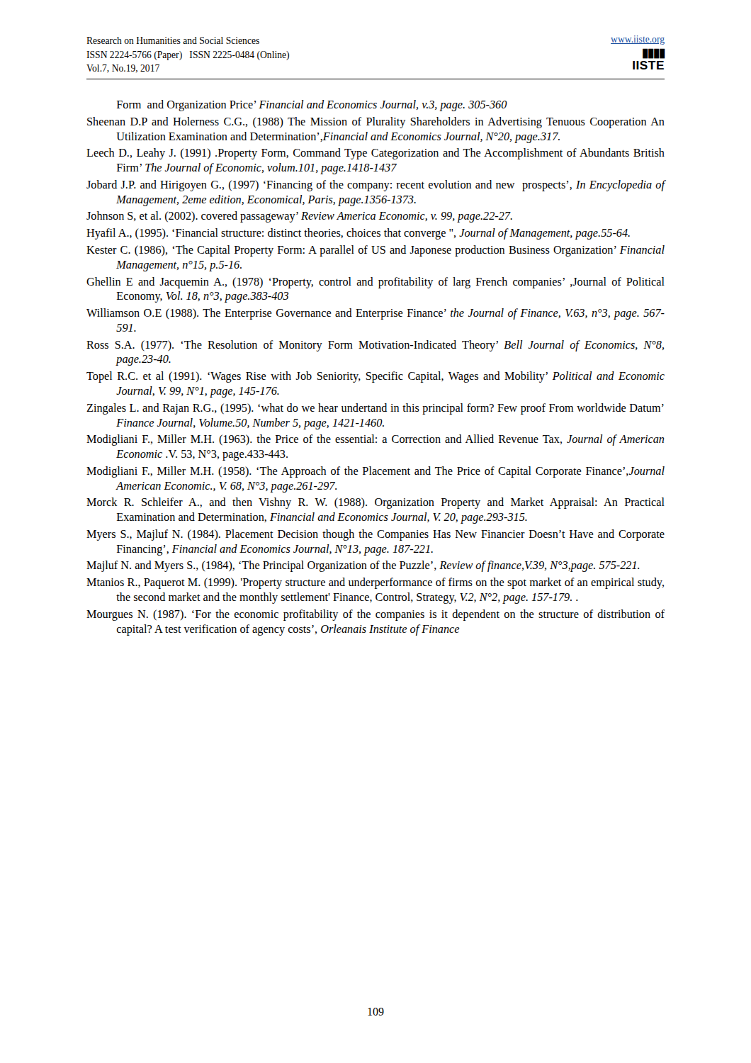Research on Humanities and Social Sciences
ISSN 2224-5766 (Paper) ISSN 2225-0484 (Online)
Vol.7, No.19, 2017
www.iiste.org
▮▮▮▮
IISTE
Form and Organization Price’ Financial and Economics Journal, v.3, page. 305-360
Sheenan D.P and Holerness C.G., (1988) The Mission of Plurality Shareholders in Advertising Tenuous Cooperation An Utilization Examination and Determination’,Financial and Economics Journal, N°20, page.317.
Leech D., Leahy J. (1991) .Property Form, Command Type Categorization and The Accomplishment of Abundants British Firm’ The Journal of Economic, volum.101, page.1418-1437
Jobard J.P. and Hirigoyen G., (1997) ‘Financing of the company: recent evolution and new prospects’, In Encyclopedia of Management, 2eme edition, Economical, Paris, page.1356-1373.
Johnson S, et al. (2002). covered passageway’ Review America Economic, v. 99, page.22-27.
Hyafil A., (1995). ‘Financial structure: distinct theories, choices that converge ", Journal of Management, page.55-64.
Kester C. (1986), ‘The Capital Property Form: A parallel of US and Japonese production Business Organization’ Financial Management, n°15, p.5-16.
Ghellin E and Jacquemin A., (1978) ‘Property, control and profitability of larg French companies’ ,Journal of Political Economy, Vol. 18, n°3, page.383-403
Williamson O.E (1988). The Enterprise Governance and Enterprise Finance’ the Journal of Finance, V.63, n°3, page. 567- 591.
Ross S.A. (1977). ‘The Resolution of Monitory Form Motivation-Indicated Theory’ Bell Journal of Economics, N°8, page.23-40.
Topel R.C. et al (1991). ‘Wages Rise with Job Seniority, Specific Capital, Wages and Mobility’ Political and Economic Journal, V. 99, N°1, page, 145-176.
Zingales L. and Rajan R.G., (1995). ‘what do we hear undertand in this principal form? Few proof From worldwide Datum’ Finance Journal, Volume.50, Number 5, page, 1421-1460.
Modigliani F., Miller M.H. (1963). the Price of the essential: a Correction and Allied Revenue Tax, Journal of American Economic .V. 53, N°3, page.433-443.
Modigliani F., Miller M.H. (1958). ‘The Approach of the Placement and The Price of Capital Corporate Finance’,Journal American Economic., V. 68, N°3, page.261-297.
Morck R. Schleifer A., and then Vishny R. W. (1988). Organization Property and Market Appraisal: An Practical Examination and Determination, Financial and Economics Journal, V. 20, page.293-315.
Myers S., Majluf N. (1984). Placement Decision though the Companies Has New Financier Doesn’t Have and Corporate Financing’, Financial and Economics Journal, N°13, page. 187-221.
Majluf N. and Myers S., (1984), ‘The Principal Organization of the Puzzle’, Review of finance,V.39, N°3,page. 575-221.
Mtanios R., Paquerot M. (1999). 'Property structure and underperformance of firms on the spot market of an empirical study, the second market and the monthly settlement' Finance, Control, Strategy, V.2, N°2, page. 157-179. .
Mourgues N. (1987). ‘For the economic profitability of the companies is it dependent on the structure of distribution of capital? A test verification of agency costs’, Orleanais Institute of Finance
109